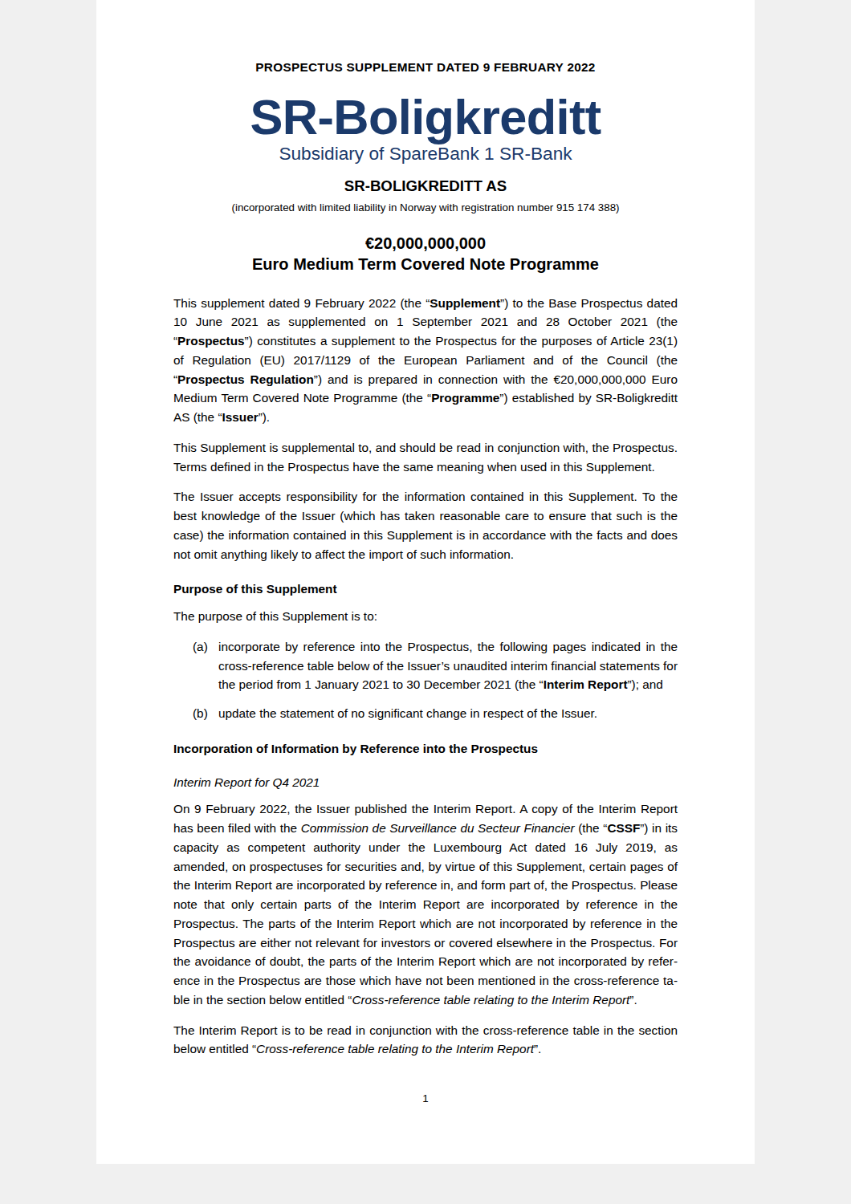PROSPECTUS SUPPLEMENT DATED 9 FEBRUARY 2022
SR-Boligkreditt
Subsidiary of SpareBank 1 SR-Bank
SR-BOLIGKREDITT AS
(incorporated with limited liability in Norway with registration number 915 174 388)
€20,000,000,000
Euro Medium Term Covered Note Programme
This supplement dated 9 February 2022 (the “Supplement”) to the Base Prospectus dated 10 June 2021 as supplemented on 1 September 2021 and 28 October 2021 (the “Prospectus”) constitutes a supplement to the Prospectus for the purposes of Article 23(1) of Regulation (EU) 2017/1129 of the European Parliament and of the Council (the “Prospectus Regulation”) and is prepared in connection with the €20,000,000,000 Euro Medium Term Covered Note Programme (the “Programme”) established by SR-Boligkreditt AS (the “Issuer”).
This Supplement is supplemental to, and should be read in conjunction with, the Prospectus. Terms defined in the Prospectus have the same meaning when used in this Supplement.
The Issuer accepts responsibility for the information contained in this Supplement. To the best knowledge of the Issuer (which has taken reasonable care to ensure that such is the case) the information contained in this Supplement is in accordance with the facts and does not omit anything likely to affect the import of such information.
Purpose of this Supplement
The purpose of this Supplement is to:
incorporate by reference into the Prospectus, the following pages indicated in the cross-reference table below of the Issuer’s unaudited interim financial statements for the period from 1 January 2021 to 30 December 2021 (the “Interim Report”); and
update the statement of no significant change in respect of the Issuer.
Incorporation of Information by Reference into the Prospectus
Interim Report for Q4 2021
On 9 February 2022, the Issuer published the Interim Report. A copy of the Interim Report has been filed with the Commission de Surveillance du Secteur Financier (the “CSSF”) in its capacity as competent authority under the Luxembourg Act dated 16 July 2019, as amended, on prospectuses for securities and, by virtue of this Supplement, certain pages of the Interim Report are incorporated by reference in, and form part of, the Prospectus. Please note that only certain parts of the Interim Report are incorporated by reference in the Prospectus. The parts of the Interim Report which are not incorporated by reference in the Prospectus are either not relevant for investors or covered elsewhere in the Prospectus. For the avoidance of doubt, the parts of the Interim Report which are not incorporated by reference in the Prospectus are those which have not been mentioned in the cross-reference table in the section below entitled “Cross-reference table relating to the Interim Report”.
The Interim Report is to be read in conjunction with the cross-reference table in the section below entitled “Cross-reference table relating to the Interim Report”.
1